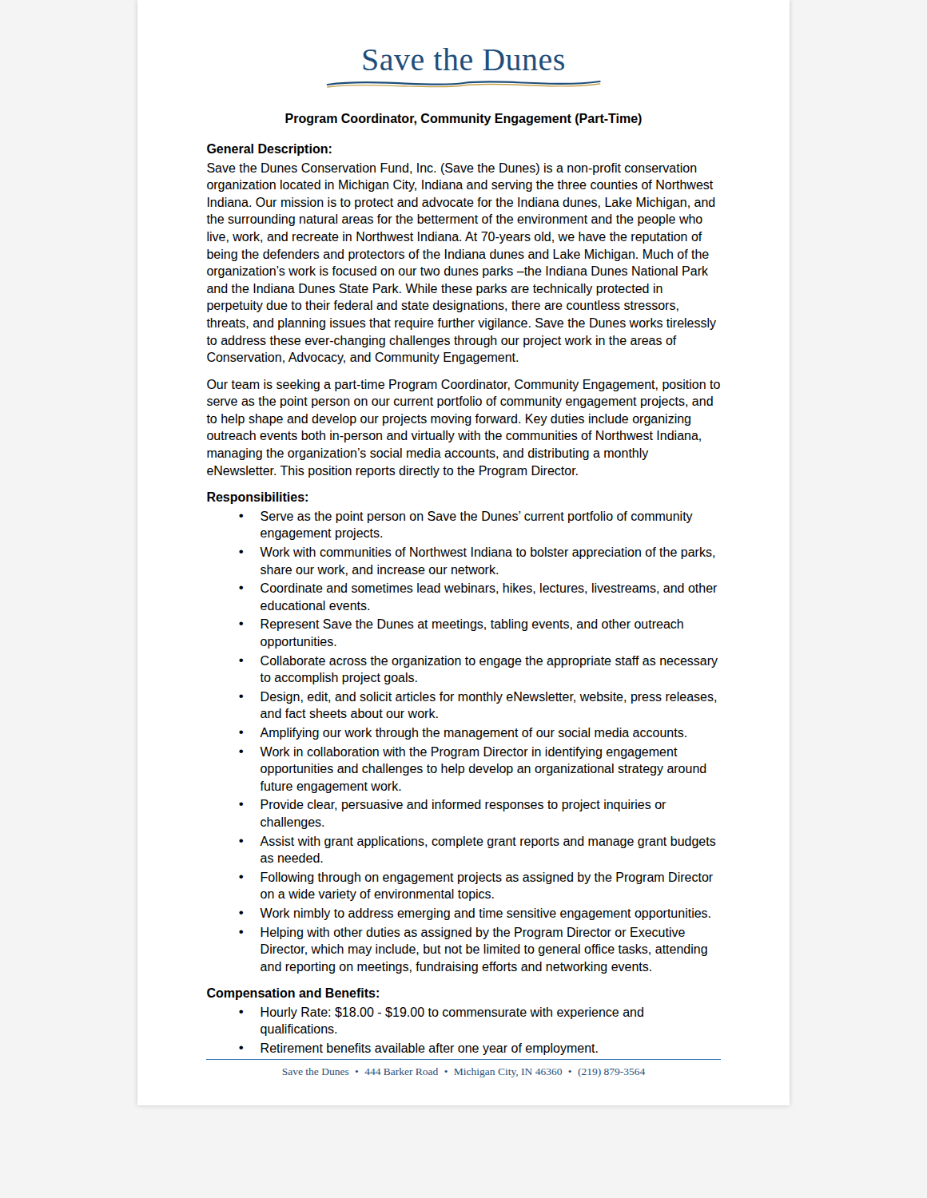Save the Dunes
Program Coordinator, Community Engagement (Part-Time)
General Description:
Save the Dunes Conservation Fund, Inc. (Save the Dunes) is a non-profit conservation organization located in Michigan City, Indiana and serving the three counties of Northwest Indiana. Our mission is to protect and advocate for the Indiana dunes, Lake Michigan, and the surrounding natural areas for the betterment of the environment and the people who live, work, and recreate in Northwest Indiana. At 70-years old, we have the reputation of being the defenders and protectors of the Indiana dunes and Lake Michigan. Much of the organization’s work is focused on our two dunes parks –the Indiana Dunes National Park and the Indiana Dunes State Park. While these parks are technically protected in perpetuity due to their federal and state designations, there are countless stressors, threats, and planning issues that require further vigilance. Save the Dunes works tirelessly to address these ever-changing challenges through our project work in the areas of Conservation, Advocacy, and Community Engagement.
Our team is seeking a part-time Program Coordinator, Community Engagement, position to serve as the point person on our current portfolio of community engagement projects, and to help shape and develop our projects moving forward. Key duties include organizing outreach events both in-person and virtually with the communities of Northwest Indiana, managing the organization’s social media accounts, and distributing a monthly eNewsletter. This position reports directly to the Program Director.
Responsibilities:
Serve as the point person on Save the Dunes’ current portfolio of community engagement projects.
Work with communities of Northwest Indiana to bolster appreciation of the parks, share our work, and increase our network.
Coordinate and sometimes lead webinars, hikes, lectures, livestreams, and other educational events.
Represent Save the Dunes at meetings, tabling events, and other outreach opportunities.
Collaborate across the organization to engage the appropriate staff as necessary to accomplish project goals.
Design, edit, and solicit articles for monthly eNewsletter, website, press releases, and fact sheets about our work.
Amplifying our work through the management of our social media accounts.
Work in collaboration with the Program Director in identifying engagement opportunities and challenges to help develop an organizational strategy around future engagement work.
Provide clear, persuasive and informed responses to project inquiries or challenges.
Assist with grant applications, complete grant reports and manage grant budgets as needed.
Following through on engagement projects as assigned by the Program Director on a wide variety of environmental topics.
Work nimbly to address emerging and time sensitive engagement opportunities.
Helping with other duties as assigned by the Program Director or Executive Director, which may include, but not be limited to general office tasks, attending and reporting on meetings, fundraising efforts and networking events.
Compensation and Benefits:
Hourly Rate: $18.00 - $19.00 to commensurate with experience and qualifications.
Retirement benefits available after one year of employment.
Save the Dunes • 444 Barker Road • Michigan City, IN 46360 • (219) 879-3564